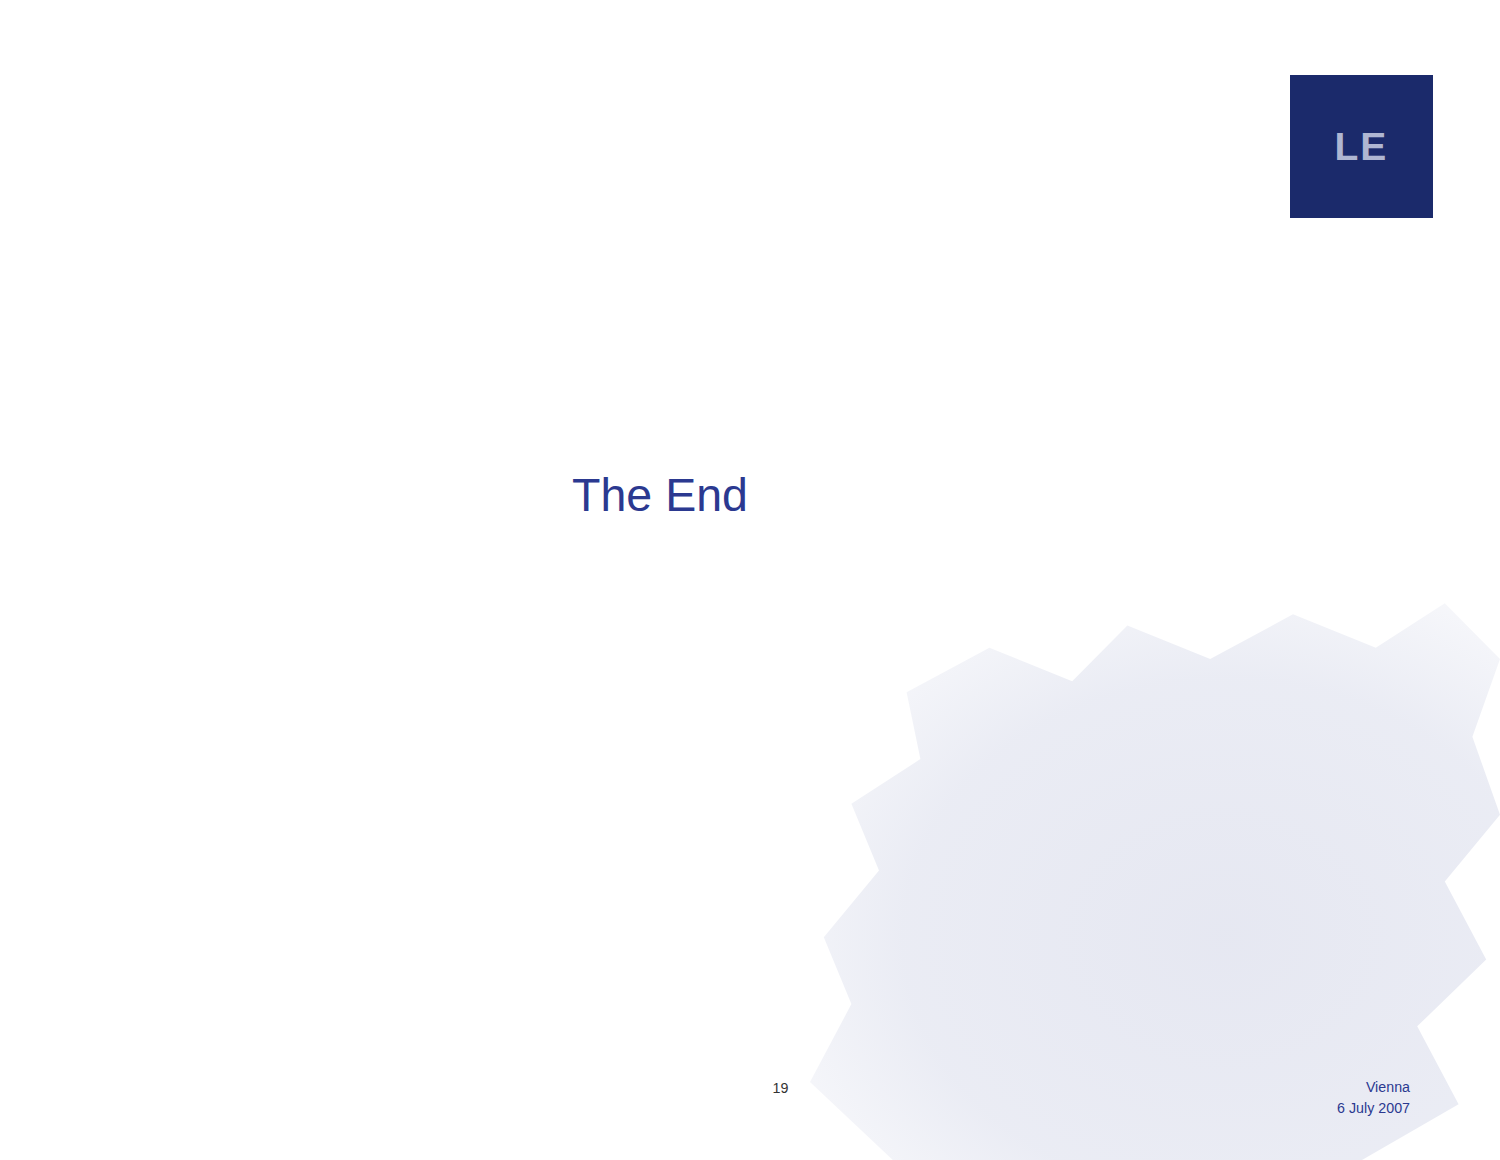LE
The End
19
Vienna
6 July 2007